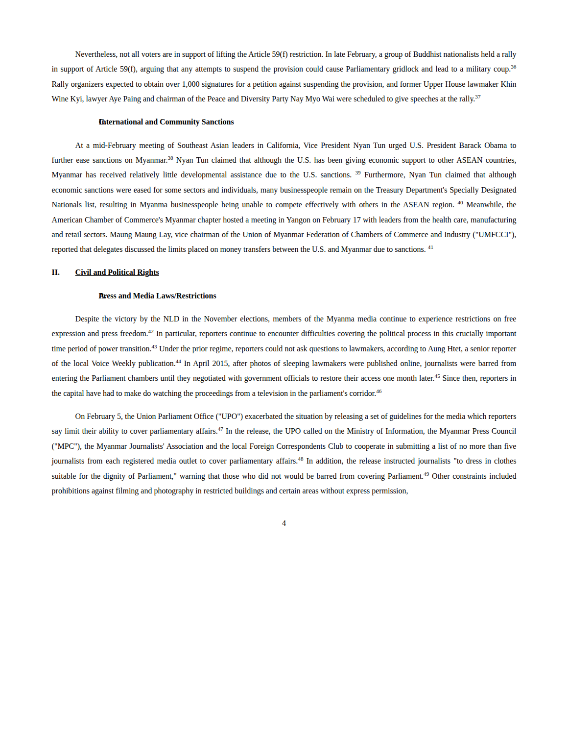Nevertheless, not all voters are in support of lifting the Article 59(f) restriction. In late February, a group of Buddhist nationalists held a rally in support of Article 59(f), arguing that any attempts to suspend the provision could cause Parliamentary gridlock and lead to a military coup.36 Rally organizers expected to obtain over 1,000 signatures for a petition against suspending the provision, and former Upper House lawmaker Khin Wine Kyi, lawyer Aye Paing and chairman of the Peace and Diversity Party Nay Myo Wai were scheduled to give speeches at the rally.37
C. International and Community Sanctions
At a mid-February meeting of Southeast Asian leaders in California, Vice President Nyan Tun urged U.S. President Barack Obama to further ease sanctions on Myanmar.38 Nyan Tun claimed that although the U.S. has been giving economic support to other ASEAN countries, Myanmar has received relatively little developmental assistance due to the U.S. sanctions. 39 Furthermore, Nyan Tun claimed that although economic sanctions were eased for some sectors and individuals, many businesspeople remain on the Treasury Department's Specially Designated Nationals list, resulting in Myanma businesspeople being unable to compete effectively with others in the ASEAN region. 40 Meanwhile, the American Chamber of Commerce's Myanmar chapter hosted a meeting in Yangon on February 17 with leaders from the health care, manufacturing and retail sectors. Maung Maung Lay, vice chairman of the Union of Myanmar Federation of Chambers of Commerce and Industry ("UMFCCI"), reported that delegates discussed the limits placed on money transfers between the U.S. and Myanmar due to sanctions. 41
II. Civil and Political Rights
A. Press and Media Laws/Restrictions
Despite the victory by the NLD in the November elections, members of the Myanma media continue to experience restrictions on free expression and press freedom.42 In particular, reporters continue to encounter difficulties covering the political process in this crucially important time period of power transition.43 Under the prior regime, reporters could not ask questions to lawmakers, according to Aung Htet, a senior reporter of the local Voice Weekly publication.44 In April 2015, after photos of sleeping lawmakers were published online, journalists were barred from entering the Parliament chambers until they negotiated with government officials to restore their access one month later.45 Since then, reporters in the capital have had to make do watching the proceedings from a television in the parliament's corridor.46
On February 5, the Union Parliament Office ("UPO") exacerbated the situation by releasing a set of guidelines for the media which reporters say limit their ability to cover parliamentary affairs.47 In the release, the UPO called on the Ministry of Information, the Myanmar Press Council ("MPC"), the Myanmar Journalists' Association and the local Foreign Correspondents Club to cooperate in submitting a list of no more than five journalists from each registered media outlet to cover parliamentary affairs.48 In addition, the release instructed journalists "to dress in clothes suitable for the dignity of Parliament," warning that those who did not would be barred from covering Parliament.49 Other constraints included prohibitions against filming and photography in restricted buildings and certain areas without express permission,
4